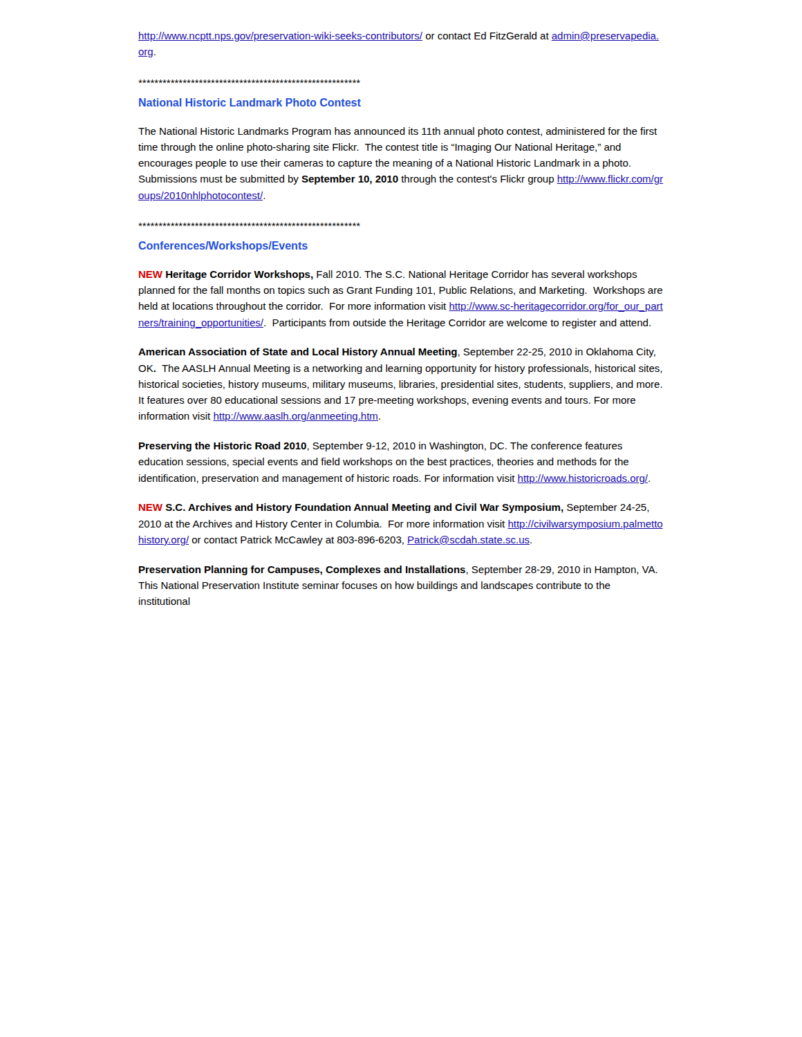http://www.ncptt.nps.gov/preservation-wiki-seeks-contributors/ or contact Ed FitzGerald at admin@preservapedia.org.
*******************************************************
National Historic Landmark Photo Contest
The National Historic Landmarks Program has announced its 11th annual photo contest, administered for the first time through the online photo-sharing site Flickr. The contest title is “Imaging Our National Heritage,” and encourages people to use their cameras to capture the meaning of a National Historic Landmark in a photo. Submissions must be submitted by September 10, 2010 through the contest's Flickr group http://www.flickr.com/groups/2010nhlphotocontest/.
*******************************************************
Conferences/Workshops/Events
NEW Heritage Corridor Workshops, Fall 2010. The S.C. National Heritage Corridor has several workshops planned for the fall months on topics such as Grant Funding 101, Public Relations, and Marketing. Workshops are held at locations throughout the corridor. For more information visit http://www.sc-heritagecorridor.org/for_our_partners/training_opportunities/. Participants from outside the Heritage Corridor are welcome to register and attend.
American Association of State and Local History Annual Meeting, September 22-25, 2010 in Oklahoma City, OK. The AASLH Annual Meeting is a networking and learning opportunity for history professionals, historical sites, historical societies, history museums, military museums, libraries, presidential sites, students, suppliers, and more. It features over 80 educational sessions and 17 pre-meeting workshops, evening events and tours. For more information visit http://www.aaslh.org/anmeeting.htm.
Preserving the Historic Road 2010, September 9-12, 2010 in Washington, DC. The conference features education sessions, special events and field workshops on the best practices, theories and methods for the identification, preservation and management of historic roads. For information visit http://www.historicroads.org/.
NEW S.C. Archives and History Foundation Annual Meeting and Civil War Symposium, September 24-25, 2010 at the Archives and History Center in Columbia. For more information visit http://civilwarsymposium.palmettohistory.org/ or contact Patrick McCawley at 803-896-6203, Patrick@scdah.state.sc.us.
Preservation Planning for Campuses, Complexes and Installations, September 28-29, 2010 in Hampton, VA. This National Preservation Institute seminar focuses on how buildings and landscapes contribute to the institutional